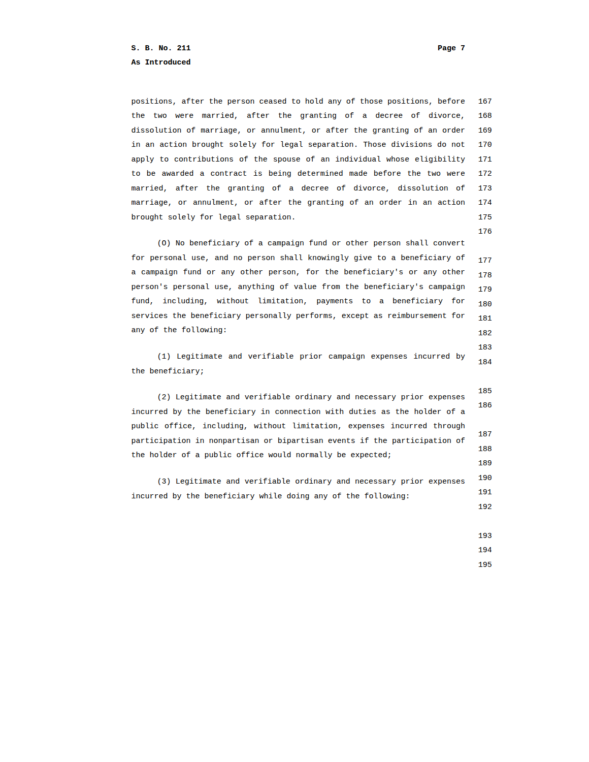S. B. No. 211
As Introduced
Page 7
167
168
169
170
171
172
173
174
175
176
177
178
179
180
181
182
183
184
185
186
187
188
189
190
191
192
193
194
195
positions, after the person ceased to hold any of those positions, before the two were married, after the granting of a decree of divorce, dissolution of marriage, or annulment, or after the granting of an order in an action brought solely for legal separation. Those divisions do not apply to contributions of the spouse of an individual whose eligibility to be awarded a contract is being determined made before the two were married, after the granting of a decree of divorce, dissolution of marriage, or annulment, or after the granting of an order in an action brought solely for legal separation.
(O) No beneficiary of a campaign fund or other person shall convert for personal use, and no person shall knowingly give to a beneficiary of a campaign fund or any other person, for the beneficiary's or any other person's personal use, anything of value from the beneficiary's campaign fund, including, without limitation, payments to a beneficiary for services the beneficiary personally performs, except as reimbursement for any of the following:
(1) Legitimate and verifiable prior campaign expenses incurred by the beneficiary;
(2) Legitimate and verifiable ordinary and necessary prior expenses incurred by the beneficiary in connection with duties as the holder of a public office, including, without limitation, expenses incurred through participation in nonpartisan or bipartisan events if the participation of the holder of a public office would normally be expected;
(3) Legitimate and verifiable ordinary and necessary prior expenses incurred by the beneficiary while doing any of the following: